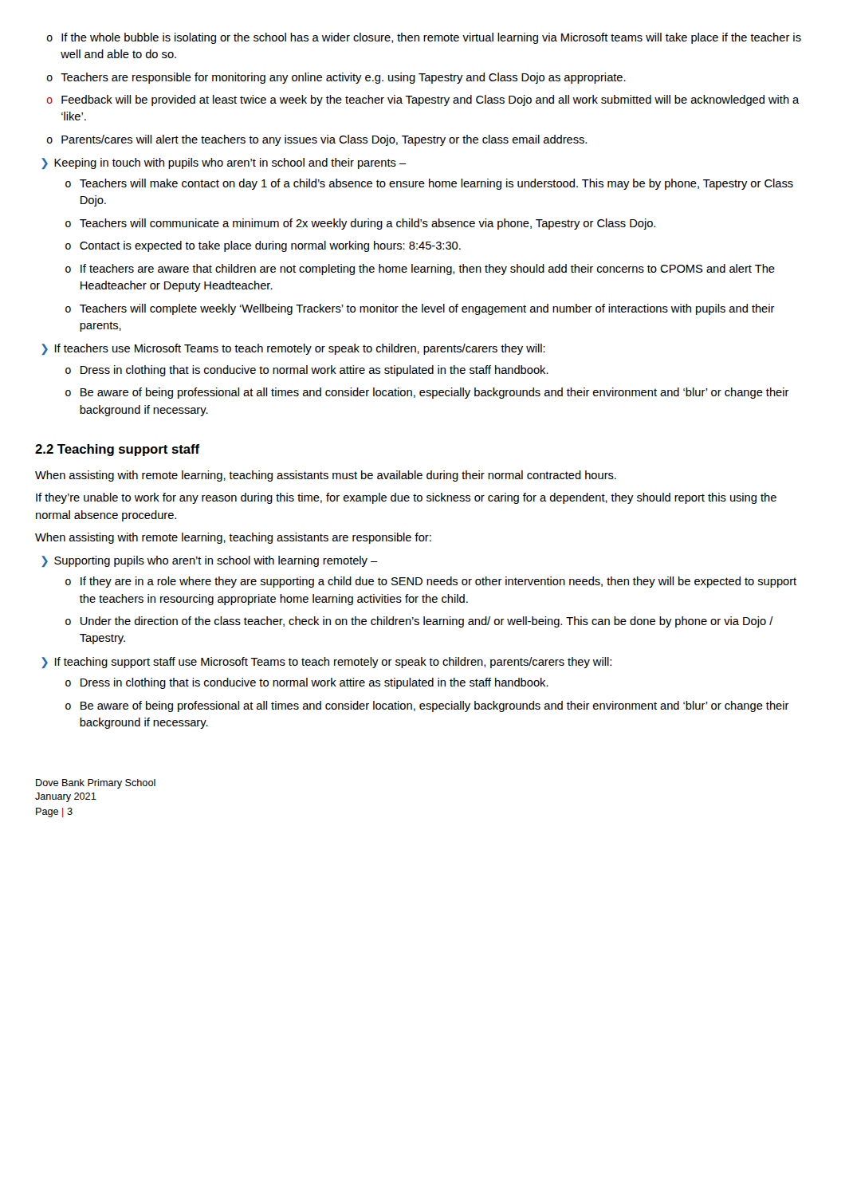If the whole bubble is isolating or the school has a wider closure, then remote virtual learning via Microsoft teams will take place if the teacher is well and able to do so.
Teachers are responsible for monitoring any online activity e.g. using Tapestry and Class Dojo as appropriate.
Feedback will be provided at least twice a week by the teacher via Tapestry and Class Dojo and all work submitted will be acknowledged with a ‘like’.
Parents/cares will alert the teachers to any issues via Class Dojo, Tapestry or the class email address.
Keeping in touch with pupils who aren’t in school and their parents –
Teachers will make contact on day 1 of a child’s absence to ensure home learning is understood. This may be by phone, Tapestry or Class Dojo.
Teachers will communicate a minimum of 2x weekly during a child’s absence via phone, Tapestry or Class Dojo.
Contact is expected to take place during normal working hours: 8:45-3:30.
If teachers are aware that children are not completing the home learning, then they should add their concerns to CPOMS and alert The Headteacher or Deputy Headteacher.
Teachers will complete weekly ‘Wellbeing Trackers’ to monitor the level of engagement and number of interactions with pupils and their parents,
If teachers use Microsoft Teams to teach remotely or speak to children, parents/carers they will:
Dress in clothing that is conducive to normal work attire as stipulated in the staff handbook.
Be aware of being professional at all times and consider location, especially backgrounds and their environment and ‘blur’ or change their background if necessary.
2.2 Teaching support staff
When assisting with remote learning, teaching assistants must be available during their normal contracted hours.
If they’re unable to work for any reason during this time, for example due to sickness or caring for a dependent, they should report this using the normal absence procedure.
When assisting with remote learning, teaching assistants are responsible for:
Supporting pupils who aren’t in school with learning remotely –
If they are in a role where they are supporting a child due to SEND needs or other intervention needs, then they will be expected to support the teachers in resourcing appropriate home learning activities for the child.
Under the direction of the class teacher, check in on the children’s learning and/ or well-being. This can be done by phone or via Dojo / Tapestry.
If teaching support staff use Microsoft Teams to teach remotely or speak to children, parents/carers they will:
Dress in clothing that is conducive to normal work attire as stipulated in the staff handbook.
Be aware of being professional at all times and consider location, especially backgrounds and their environment and ‘blur’ or change their background if necessary.
Dove Bank Primary School
January 2021
Page | 3